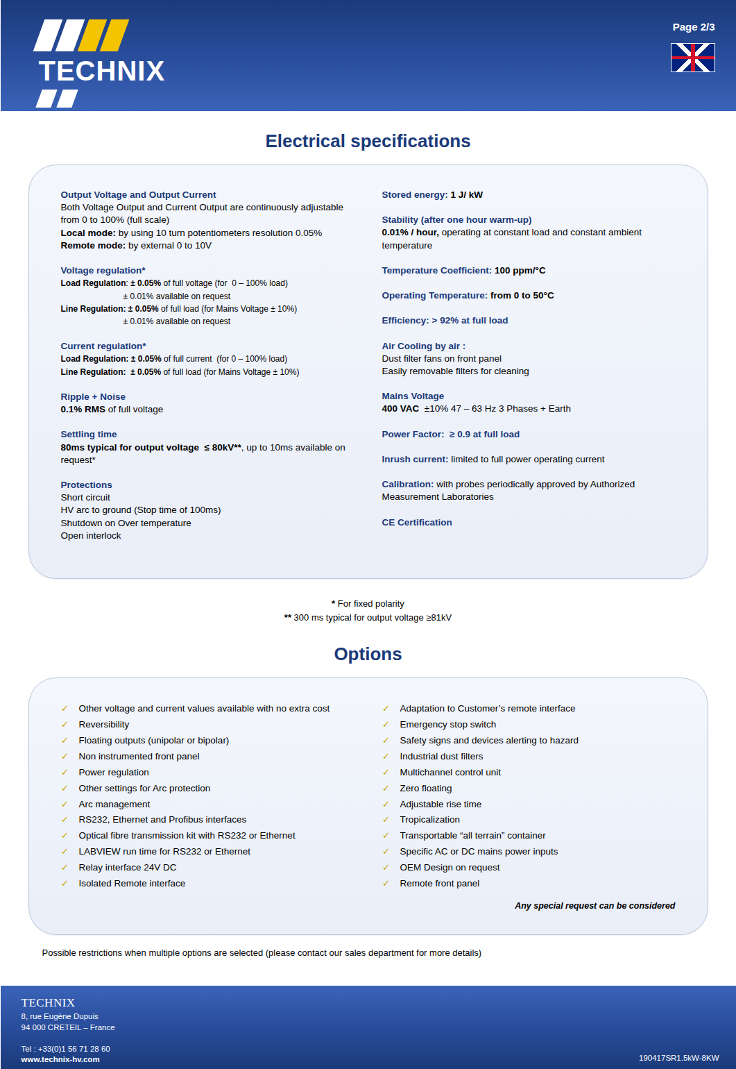TECHNIX
Page 2/3
Electrical specifications
Output Voltage and Output Current
Both Voltage Output and Current Output are continuously adjustable from 0 to 100% (full scale)
Local mode: by using 10 turn potentiometers resolution 0.05%
Remote mode: by external 0 to 10V
Voltage regulation*
Load Regulation: ± 0.05% of full voltage (for 0 – 100% load)
± 0.01% available on request
Line Regulation: ± 0.05% of full load (for Mains Voltage ± 10%)
± 0.01% available on request
Current regulation*
Load Regulation: ± 0.05% of full current (for 0 – 100% load)
Line Regulation: ± 0.05% of full load (for Mains Voltage ± 10%)
Ripple + Noise
0.1% RMS of full voltage
Settling time
80ms typical for output voltage ≤ 80kV**, up to 10ms available on request*
Protections
Short circuit
HV arc to ground (Stop time of 100ms)
Shutdown on Over temperature
Open interlock
Stored energy: 1 J/ kW
Stability (after one hour warm-up)
0.01% / hour, operating at constant load and constant ambient temperature
Temperature Coefficient: 100 ppm/°C
Operating Temperature: from 0 to 50°C
Efficiency: > 92% at full load
Air Cooling by air :
Dust filter fans on front panel
Easily removable filters for cleaning
Mains Voltage
400 VAC ±10% 47 – 63 Hz 3 Phases + Earth
Power Factor: ≥ 0.9 at full load
Inrush current: limited to full power operating current
Calibration: with probes periodically approved by Authorized Measurement Laboratories
CE Certification
* For fixed polarity
** 300 ms typical for output voltage ≥81kV
Options
Other voltage and current values available with no extra cost
Reversibility
Floating outputs (unipolar or bipolar)
Non instrumented front panel
Power regulation
Other settings for Arc protection
Arc management
RS232, Ethernet and Profibus interfaces
Optical fibre transmission kit with RS232 or Ethernet
LABVIEW run time for RS232 or Ethernet
Relay interface 24V DC
Isolated Remote interface
Adaptation to Customer’s remote interface
Emergency stop switch
Safety signs and devices alerting to hazard
Industrial dust filters
Multichannel control unit
Zero floating
Adjustable rise time
Tropicalization
Transportable “all terrain” container
Specific AC or DC mains power inputs
OEM Design on request
Remote front panel
Any special request can be considered
Possible restrictions when multiple options are selected (please contact our sales department for more details)
TECHNIX
8, rue Eugène Dupuis
94 000 CRETEIL – France
Tel : +33(0)1 56 71 28 60
www.technix-hv.com
190417SR1.5kW-8KW